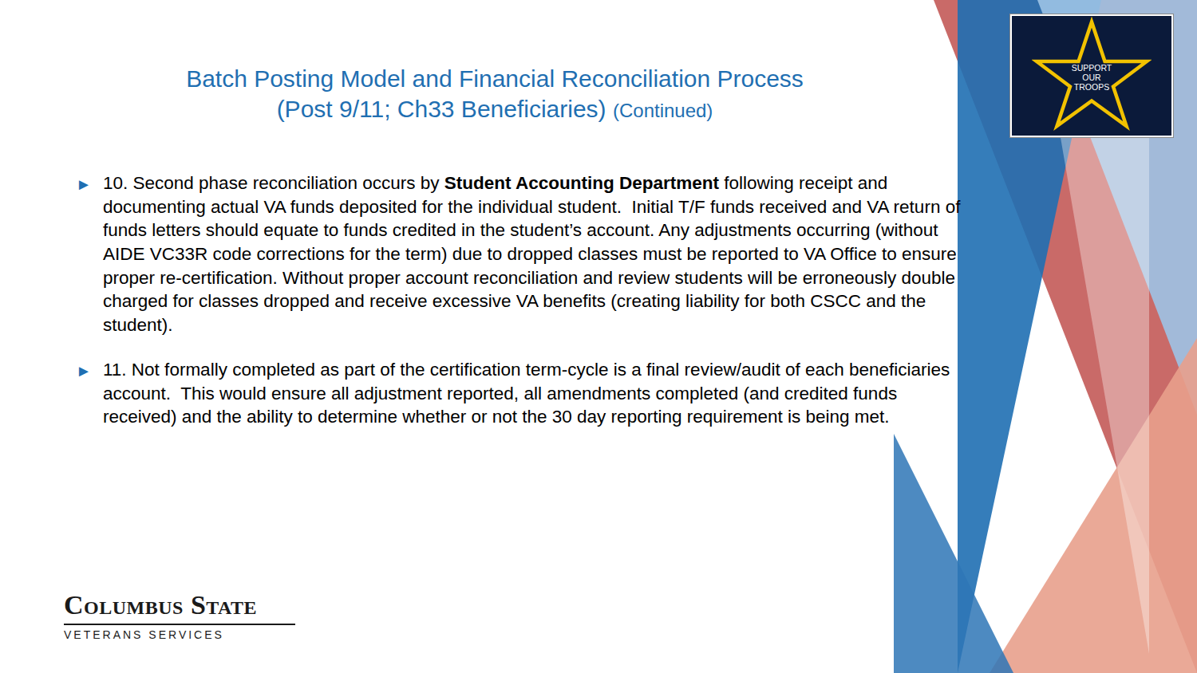SUPPORT OUR TROOPS
Batch Posting Model and Financial Reconciliation Process
(Post 9/11; Ch33 Beneficiaries) (Continued)
►
10. Second phase reconciliation occurs by Student Accounting Department following receipt and documenting actual VA funds deposited for the individual student. Initial T/F funds received and VA return of funds letters should equate to funds credited in the student’s account. Any adjustments occurring (without AIDE VC33R code corrections for the term) due to dropped classes must be reported to VA Office to ensure proper re-certification. Without proper account reconciliation and review students will be erroneously double charged for classes dropped and receive excessive VA benefits (creating liability for both CSCC and the student).
►
11. Not formally completed as part of the certification term-cycle is a final review/audit of each beneficiaries account. This would ensure all adjustment reported, all amendments completed (and credited funds received) and the ability to determine whether or not the 30 day reporting requirement is being met.
Columbus State
Veterans Services